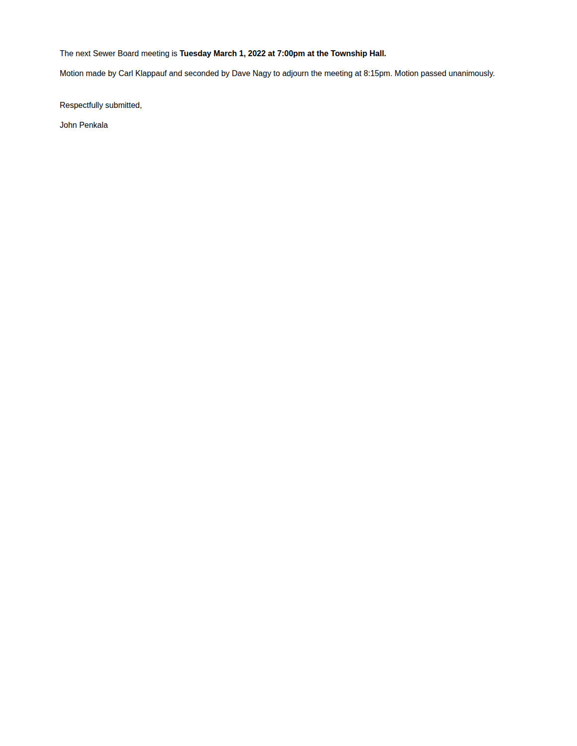The next Sewer Board meeting is Tuesday March 1, 2022 at 7:00pm at the Township Hall.
Motion made by Carl Klappauf and seconded by Dave Nagy to adjourn the meeting at 8:15pm. Motion passed unanimously.
Respectfully submitted,
John Penkala